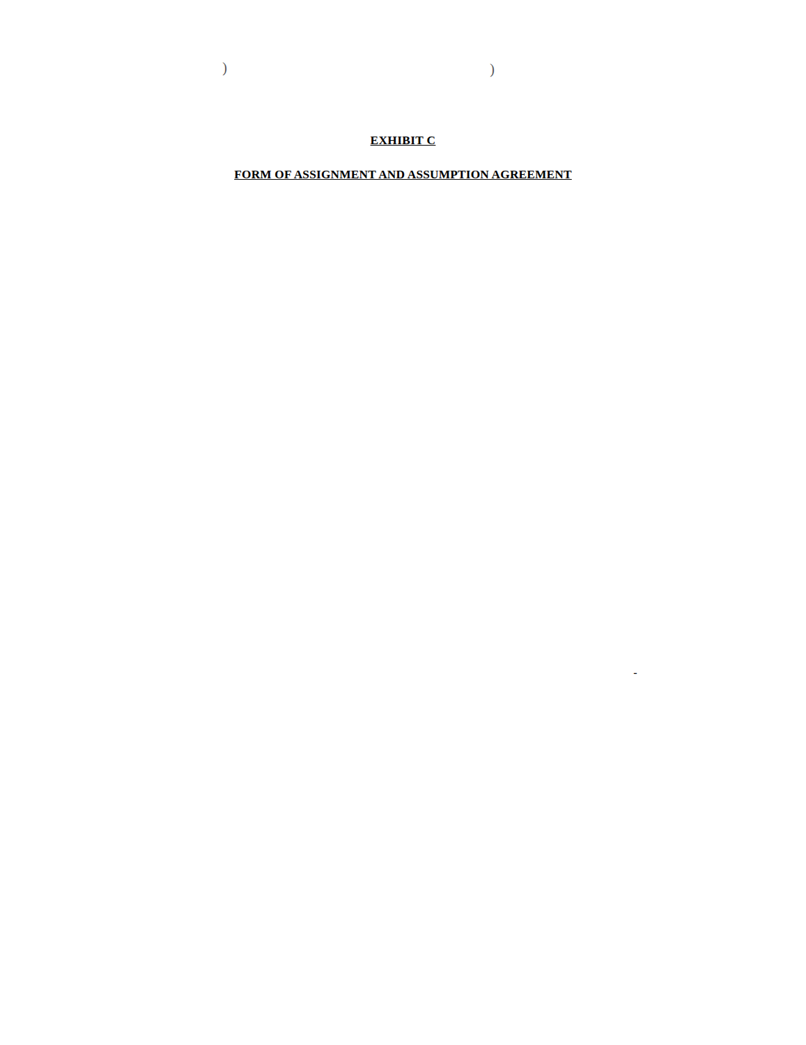) )
EXHIBIT C
FORM OF ASSIGNMENT AND ASSUMPTION AGREEMENT
-